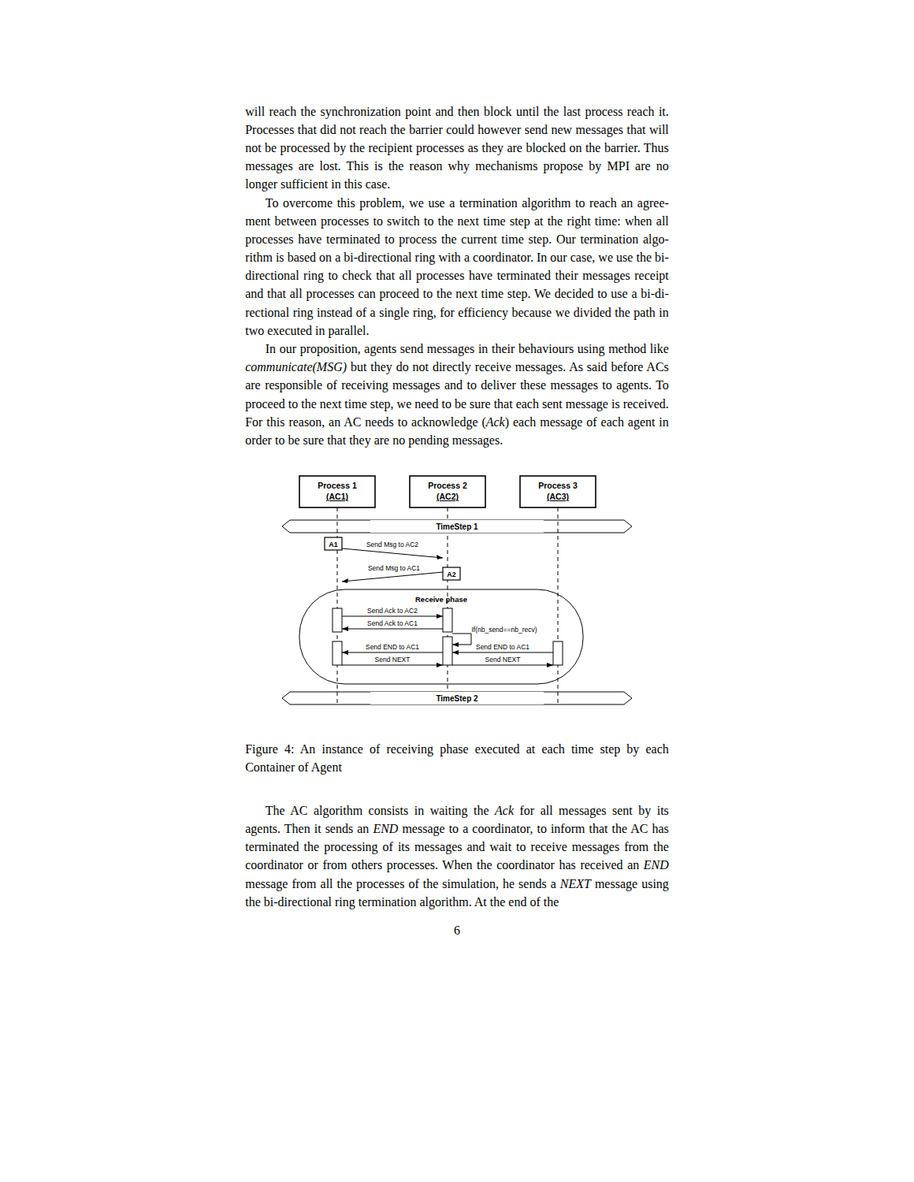will reach the synchronization point and then block until the last process reach it. Processes that did not reach the barrier could however send new messages that will not be processed by the recipient processes as they are blocked on the barrier. Thus messages are lost. This is the reason why mechanisms propose by MPI are no longer sufficient in this case.
To overcome this problem, we use a termination algorithm to reach an agreement between processes to switch to the next time step at the right time: when all processes have terminated to process the current time step. Our termination algorithm is based on a bi-directional ring with a coordinator. In our case, we use the bi-directional ring to check that all processes have terminated their messages receipt and that all processes can proceed to the next time step. We decided to use a bi-directional ring instead of a single ring, for efficiency because we divided the path in two executed in parallel.
In our proposition, agents send messages in their behaviours using method like communicate(MSG) but they do not directly receive messages. As said before ACs are responsible of receiving messages and to deliver these messages to agents. To proceed to the next time step, we need to be sure that each sent message is received. For this reason, an AC needs to acknowledge (Ack) each message of each agent in order to be sure that they are no pending messages.
Process 1 (AC1) Process 2 (AC2) Process 3 (AC3) TimeStep 1 A1 Send Msg to AC2 A2 Send Msg to AC1 Receive phase Send Ack to AC2 Send Ack to AC1 If(nb_send==nb_recv) Send END to AC1 Send END to AC1 Send NEXT Send NEXT TimeStep 2
Figure 4: An instance of receiving phase executed at each time step by each Container of Agent
The AC algorithm consists in waiting the Ack for all messages sent by its agents. Then it sends an END message to a coordinator, to inform that the AC has terminated the processing of its messages and wait to receive messages from the coordinator or from others processes. When the coordinator has received an END message from all the processes of the simulation, he sends a NEXT message using the bi-directional ring termination algorithm. At the end of the
6